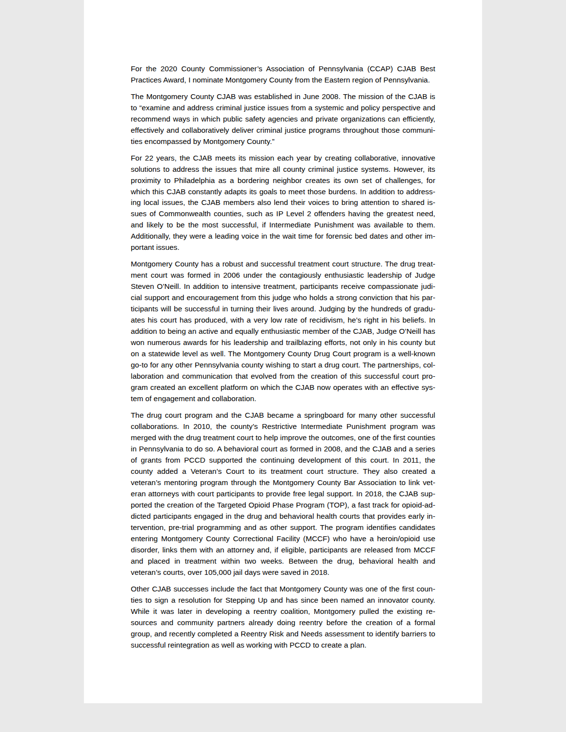For the 2020 County Commissioner’s Association of Pennsylvania (CCAP) CJAB Best Practices Award, I nominate Montgomery County from the Eastern region of Pennsylvania.
The Montgomery County CJAB was established in June 2008. The mission of the CJAB is to “examine and address criminal justice issues from a systemic and policy perspective and recommend ways in which public safety agencies and private organizations can efficiently, effectively and collaboratively deliver criminal justice programs throughout those communities encompassed by Montgomery County.”
For 22 years, the CJAB meets its mission each year by creating collaborative, innovative solutions to address the issues that mire all county criminal justice systems. However, its proximity to Philadelphia as a bordering neighbor creates its own set of challenges, for which this CJAB constantly adapts its goals to meet those burdens. In addition to addressing local issues, the CJAB members also lend their voices to bring attention to shared issues of Commonwealth counties, such as IP Level 2 offenders having the greatest need, and likely to be the most successful, if Intermediate Punishment was available to them. Additionally, they were a leading voice in the wait time for forensic bed dates and other important issues.
Montgomery County has a robust and successful treatment court structure. The drug treatment court was formed in 2006 under the contagiously enthusiastic leadership of Judge Steven O’Neill. In addition to intensive treatment, participants receive compassionate judicial support and encouragement from this judge who holds a strong conviction that his participants will be successful in turning their lives around. Judging by the hundreds of graduates his court has produced, with a very low rate of recidivism, he’s right in his beliefs. In addition to being an active and equally enthusiastic member of the CJAB, Judge O’Neill has won numerous awards for his leadership and trailblazing efforts, not only in his county but on a statewide level as well. The Montgomery County Drug Court program is a well-known go-to for any other Pennsylvania county wishing to start a drug court. The partnerships, collaboration and communication that evolved from the creation of this successful court program created an excellent platform on which the CJAB now operates with an effective system of engagement and collaboration.
The drug court program and the CJAB became a springboard for many other successful collaborations. In 2010, the county’s Restrictive Intermediate Punishment program was merged with the drug treatment court to help improve the outcomes, one of the first counties in Pennsylvania to do so. A behavioral court as formed in 2008, and the CJAB and a series of grants from PCCD supported the continuing development of this court. In 2011, the county added a Veteran’s Court to its treatment court structure. They also created a veteran’s mentoring program through the Montgomery County Bar Association to link veteran attorneys with court participants to provide free legal support. In 2018, the CJAB supported the creation of the Targeted Opioid Phase Program (TOP), a fast track for opioid-addicted participants engaged in the drug and behavioral health courts that provides early intervention, pre-trial programming and as other support. The program identifies candidates entering Montgomery County Correctional Facility (MCCF) who have a heroin/opioid use disorder, links them with an attorney and, if eligible, participants are released from MCCF and placed in treatment within two weeks. Between the drug, behavioral health and veteran’s courts, over 105,000 jail days were saved in 2018.
Other CJAB successes include the fact that Montgomery County was one of the first counties to sign a resolution for Stepping Up and has since been named an innovator county. While it was later in developing a reentry coalition, Montgomery pulled the existing resources and community partners already doing reentry before the creation of a formal group, and recently completed a Reentry Risk and Needs assessment to identify barriers to successful reintegration as well as working with PCCD to create a plan.